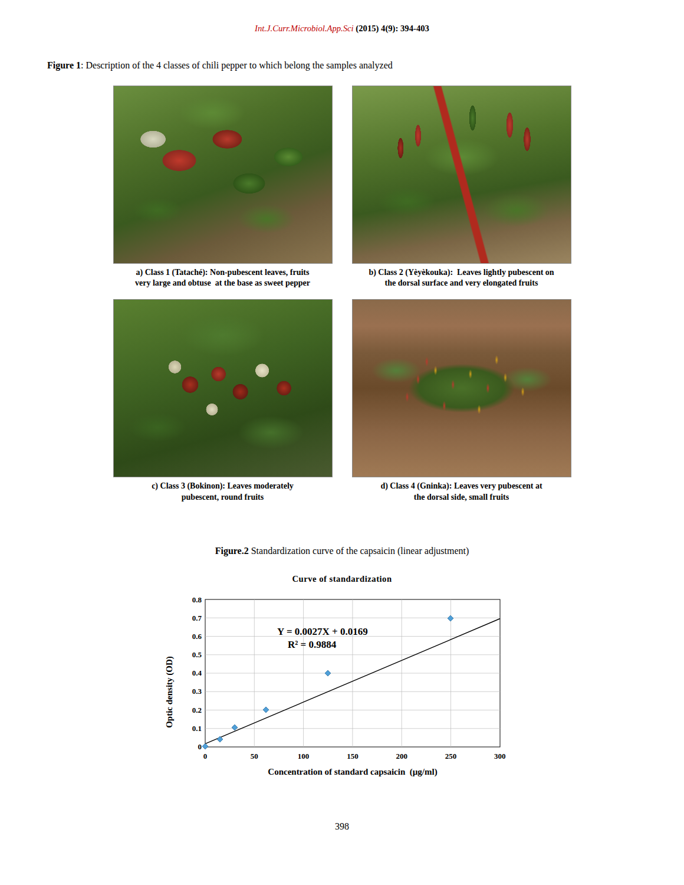Int.J.Curr.Microbiol.App.Sci (2015) 4(9): 394-403
Figure 1: Description of the 4 classes of chili pepper to which belong the samples analyzed
a) Class 1 (Tataché): Non-pubescent leaves, fruits
very large and obtuse at the base as sweet pepper
b) Class 2 (Yèyèkouka): Leaves lightly pubescent on
the dorsal surface and very elongated fruits
c) Class 3 (Bokinon): Leaves moderately
pubescent, round fruits
d) Class 4 (Gninka): Leaves very pubescent at
the dorsal side, small fruits
Figure.2 Standardization curve of the capsaicin (linear adjustment)
Curve of standardization
Optic density (OD) 0.8 0.7 0.6 0.5 0.4 0.3 0.2 0.1 0 0 50 100 150 200 250 300 Y = 0.0027X + 0.0169 R² = 0.9884 Concentration of standard capsaicin (µg/ml)
398